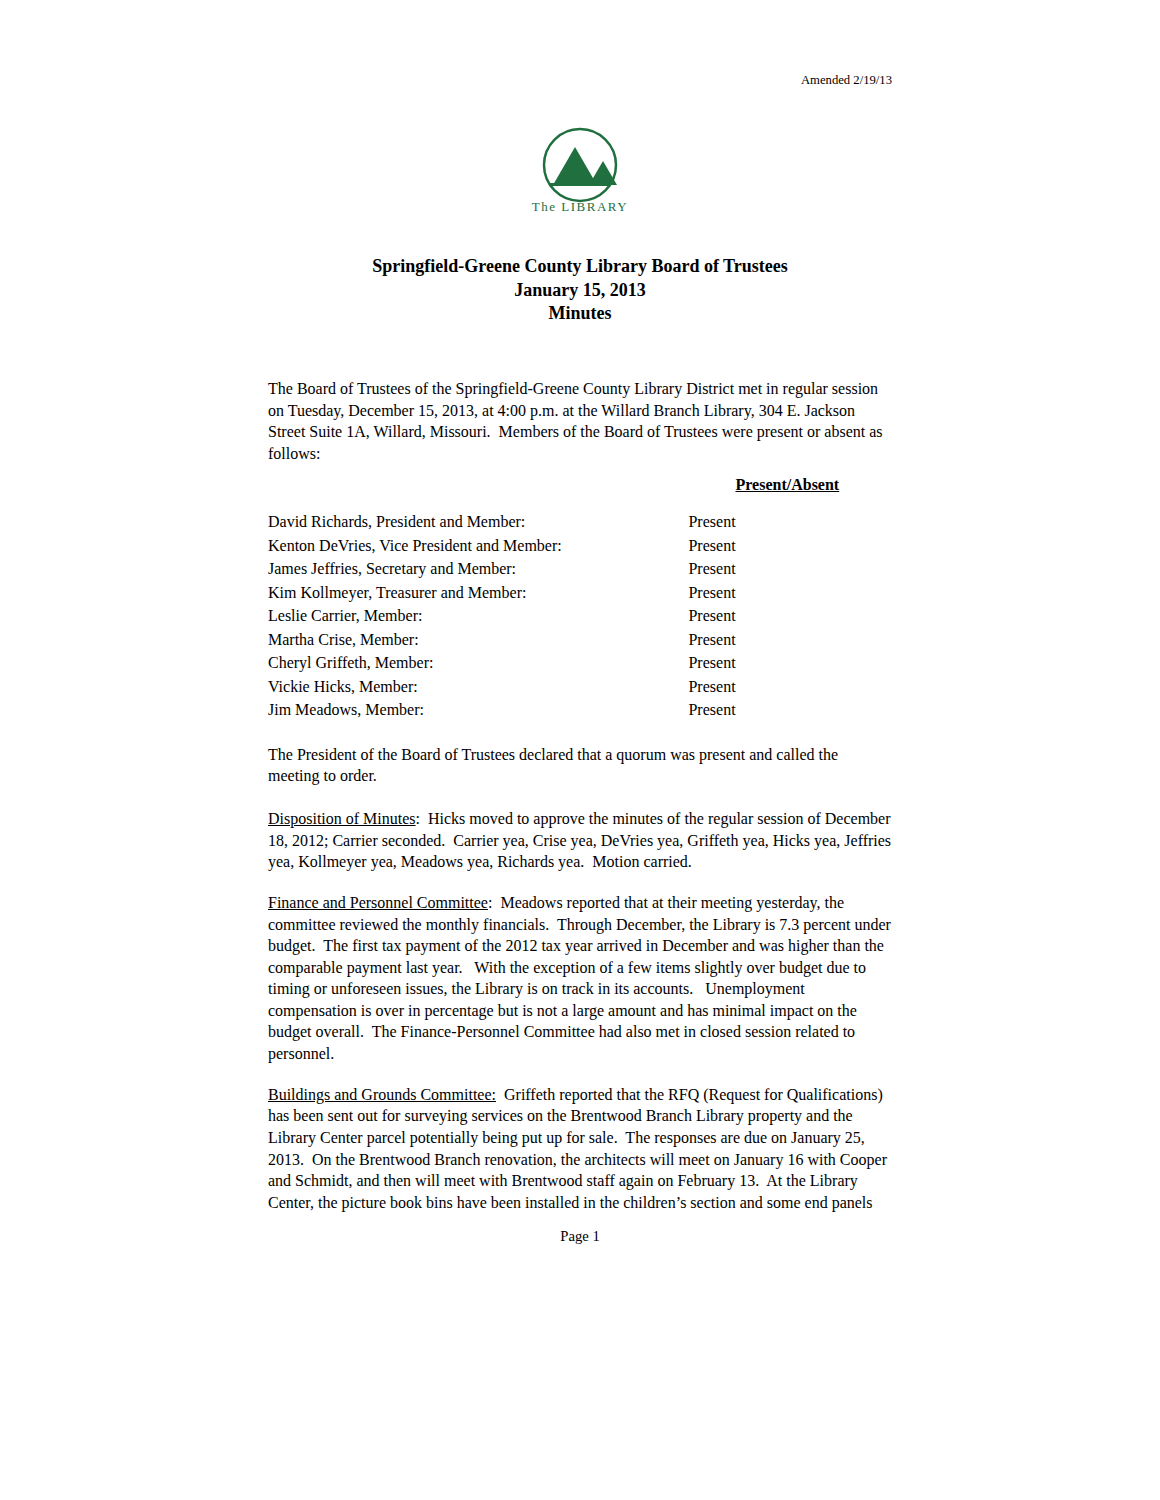Amended 2/19/13
The LIBRARY
Springfield-Greene County Library Board of Trustees January 15, 2013 Minutes
The Board of Trustees of the Springfield-Greene County Library District met in regular session on Tuesday, December 15, 2013, at 4:00 p.m. at the Willard Branch Library, 304 E. Jackson Street Suite 1A, Willard, Missouri. Members of the Board of Trustees were present or absent as follows:
Present/Absent
| David Richards, President and Member: | Present |
| Kenton DeVries, Vice President and Member: | Present |
| James Jeffries, Secretary and Member: | Present |
| Kim Kollmeyer, Treasurer and Member: | Present |
| Leslie Carrier, Member: | Present |
| Martha Crise, Member: | Present |
| Cheryl Griffeth, Member: | Present |
| Vickie Hicks, Member: | Present |
| Jim Meadows, Member: | Present |
The President of the Board of Trustees declared that a quorum was present and called the meeting to order.
Disposition of Minutes: Hicks moved to approve the minutes of the regular session of December 18, 2012; Carrier seconded. Carrier yea, Crise yea, DeVries yea, Griffeth yea, Hicks yea, Jeffries yea, Kollmeyer yea, Meadows yea, Richards yea. Motion carried.
Finance and Personnel Committee: Meadows reported that at their meeting yesterday, the committee reviewed the monthly financials. Through December, the Library is 7.3 percent under budget. The first tax payment of the 2012 tax year arrived in December and was higher than the comparable payment last year. With the exception of a few items slightly over budget due to timing or unforeseen issues, the Library is on track in its accounts. Unemployment compensation is over in percentage but is not a large amount and has minimal impact on the budget overall. The Finance-Personnel Committee had also met in closed session related to personnel.
Buildings and Grounds Committee: Griffeth reported that the RFQ (Request for Qualifications) has been sent out for surveying services on the Brentwood Branch Library property and the Library Center parcel potentially being put up for sale. The responses are due on January 25, 2013. On the Brentwood Branch renovation, the architects will meet on January 16 with Cooper and Schmidt, and then will meet with Brentwood staff again on February 13. At the Library Center, the picture book bins have been installed in the children’s section and some end panels
Page 1